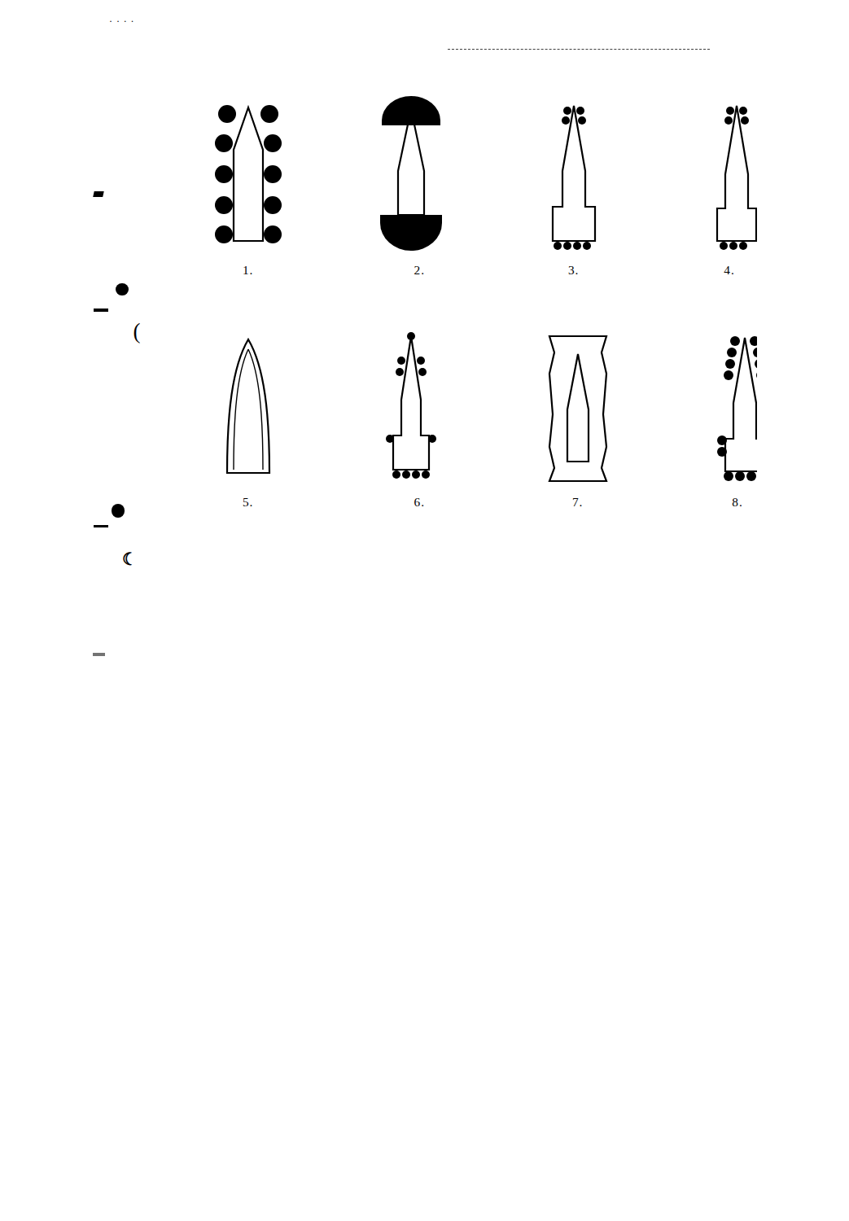....
(
☾
1.
2.
3.
4.
5.
6.
7.
8.